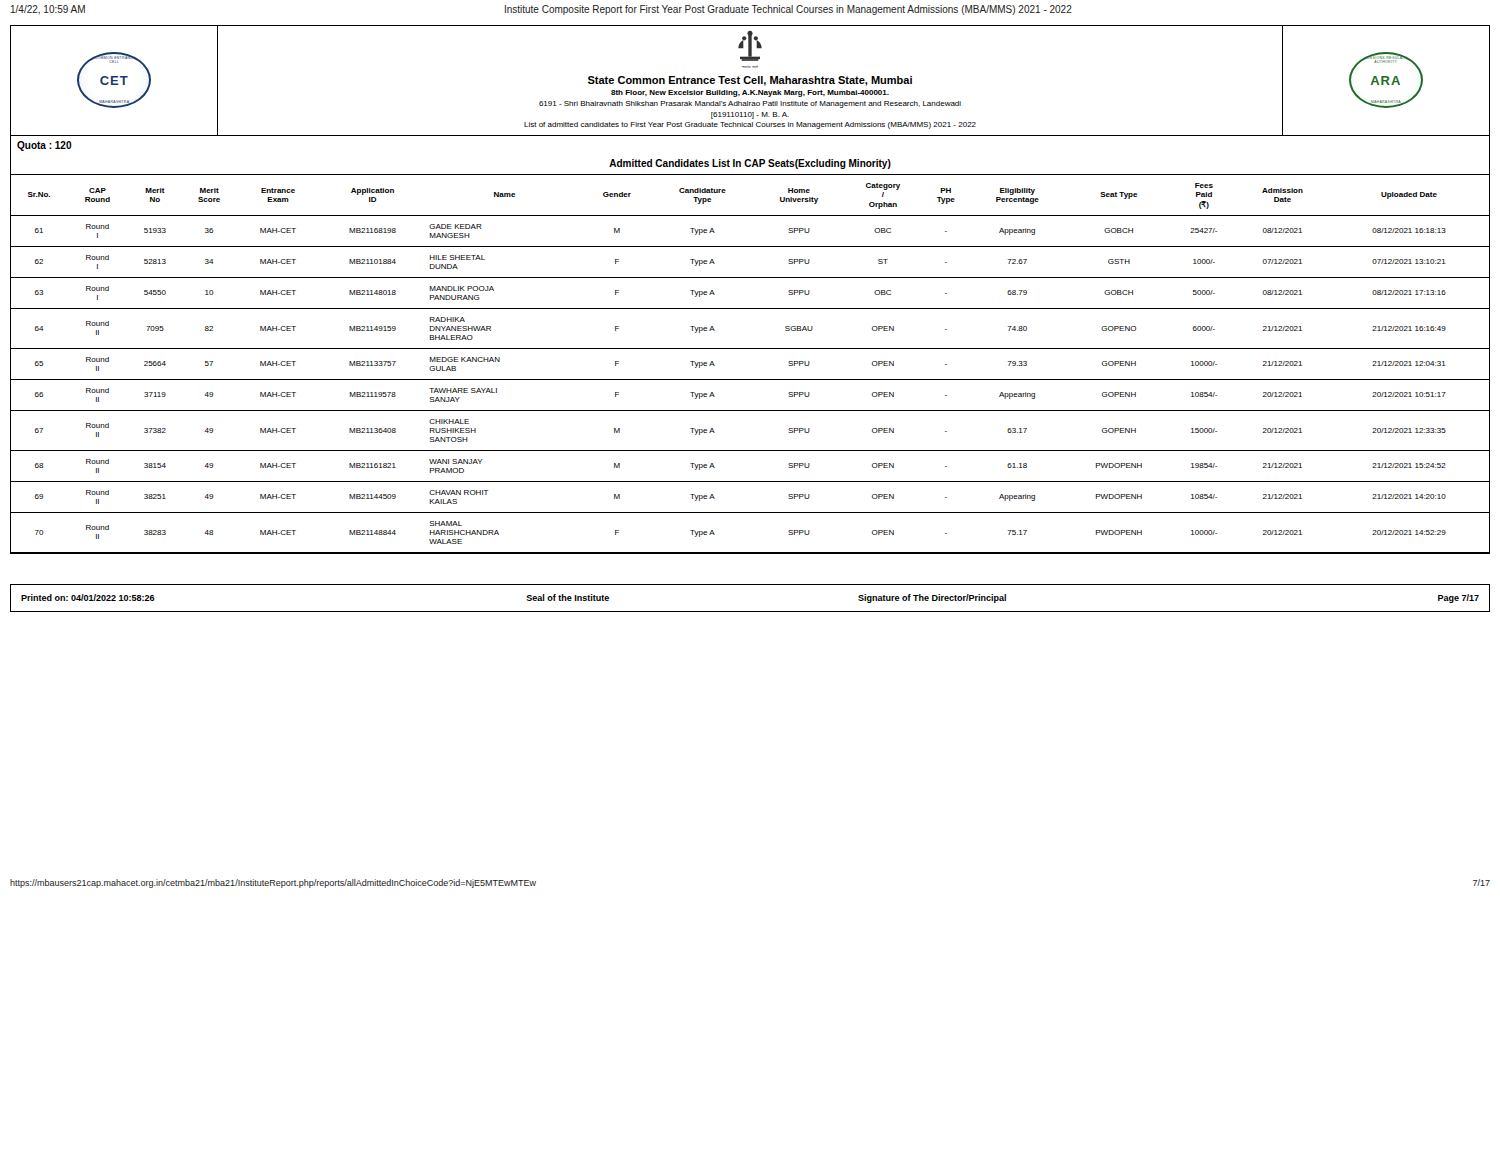1/4/22, 10:59 AM
Institute Composite Report for First Year Post Graduate Technical Courses in Management Admissions (MBA/MMS) 2021 - 2022
| STATE COMMON ENTRANCE TEST CELL CET MAHARASHTRA | सत्यमेव जयते State Common Entrance Test Cell, Maharashtra State, Mumbai 8th Floor, New Excelsior Building, A.K.Nayak Marg, Fort, Mumbai-400001. 6191 - Shri Bhairavnath Shikshan Prasarak Mandal's Adhalrao Patil Institute of Management and Research, Landewadi [619110110] - M. B. A. List of admitted candidates to First Year Post Graduate Technical Courses in Management Admissions (MBA/MMS) 2021 - 2022 | ADMISSIONS REGULATING AUTHORITY ARA MAHARASHTRA |
Quota : 120
Admitted Candidates List In CAP Seats(Excluding Minority)
| Sr.No. | CAP Round | Merit No | Merit Score | Entrance Exam | Application ID | Name | Gender | Candidature Type | Home University | Category / Orphan | PH Type | Eligibility Percentage | Seat Type | Fees Paid (₹) | Admission Date | Uploaded Date |
| --- | --- | --- | --- | --- | --- | --- | --- | --- | --- | --- | --- | --- | --- | --- | --- | --- |
| 61 | Round I | 51933 | 36 | MAH-CET | MB21168198 | GADE KEDAR MANGESH | M | Type A | SPPU | OBC | - | Appearing | GOBCH | 25427/- | 08/12/2021 | 08/12/2021 16:18:13 |
| 62 | Round I | 52813 | 34 | MAH-CET | MB21101884 | HILE SHEETAL DUNDA | F | Type A | SPPU | ST | - | 72.67 | GSTH | 1000/- | 07/12/2021 | 07/12/2021 13:10:21 |
| 63 | Round I | 54550 | 10 | MAH-CET | MB21148018 | MANDLIK POOJA PANDURANG | F | Type A | SPPU | OBC | - | 68.79 | GOBCH | 5000/- | 08/12/2021 | 08/12/2021 17:13:16 |
| 64 | Round II | 7095 | 82 | MAH-CET | MB21149159 | RADHIKA DNYANESHWAR BHALERAO | F | Type A | SGBAU | OPEN | - | 74.80 | GOPENO | 6000/- | 21/12/2021 | 21/12/2021 16:16:49 |
| 65 | Round II | 25664 | 57 | MAH-CET | MB21133757 | MEDGE KANCHAN GULAB | F | Type A | SPPU | OPEN | - | 79.33 | GOPENH | 10000/- | 21/12/2021 | 21/12/2021 12:04:31 |
| 66 | Round II | 37119 | 49 | MAH-CET | MB21119578 | TAWHARE SAYALI SANJAY | F | Type A | SPPU | OPEN | - | Appearing | GOPENH | 10854/- | 20/12/2021 | 20/12/2021 10:51:17 |
| 67 | Round II | 37382 | 49 | MAH-CET | MB21136408 | CHIKHALE RUSHIKESH SANTOSH | M | Type A | SPPU | OPEN | - | 63.17 | GOPENH | 15000/- | 20/12/2021 | 20/12/2021 12:33:35 |
| 68 | Round II | 38154 | 49 | MAH-CET | MB21161821 | WANI SANJAY PRAMOD | M | Type A | SPPU | OPEN | - | 61.18 | PWDOPENH | 19854/- | 21/12/2021 | 21/12/2021 15:24:52 |
| 69 | Round II | 38251 | 49 | MAH-CET | MB21144509 | CHAVAN ROHIT KAILAS | M | Type A | SPPU | OPEN | - | Appearing | PWDOPENH | 10854/- | 21/12/2021 | 21/12/2021 14:20:10 |
| 70 | Round II | 38283 | 48 | MAH-CET | MB21148844 | SHAMAL HARISHCHANDRA WALASE | F | Type A | SPPU | OPEN | - | 75.17 | PWDOPENH | 10000/- | 20/12/2021 | 20/12/2021 14:52:29 |
Printed on: 04/01/2022 10:58:26
Seal of the Institute
Signature of The Director/Principal
Page 7/17
https://mbausers21cap.mahacet.org.in/cetmba21/mba21/InstituteReport.php/reports/allAdmittedInChoiceCode?id=NjE5MTEwMTEw
7/17